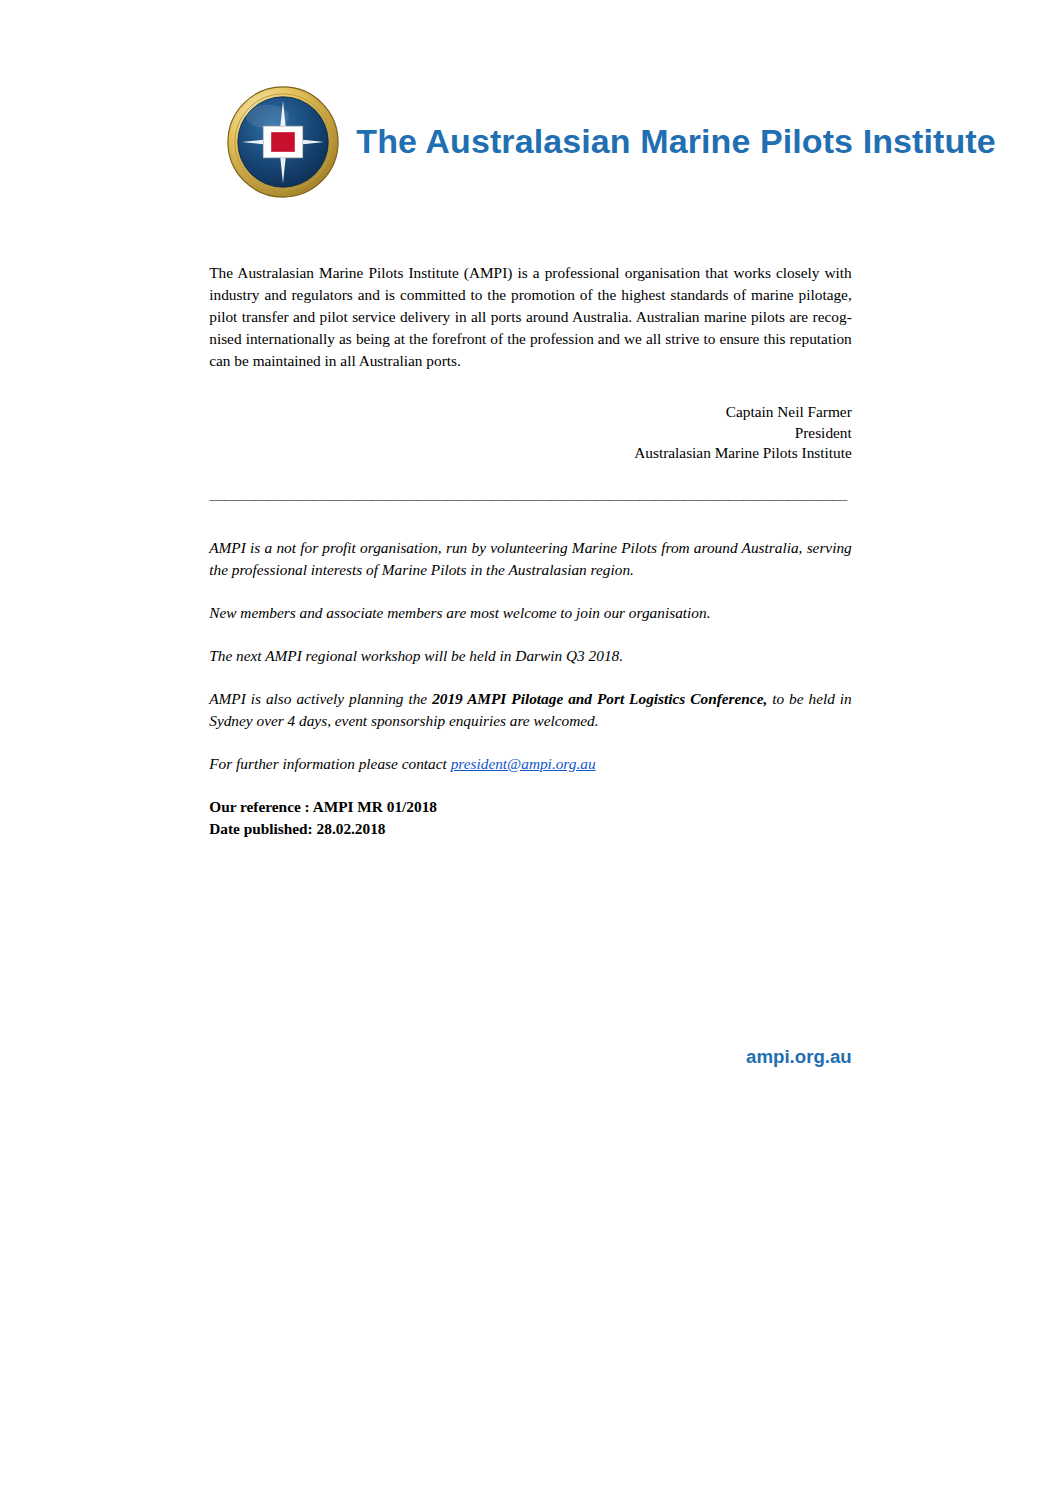The Australasian Marine Pilots Institute
The Australasian Marine Pilots Institute (AMPI) is a professional organisation that works closely with industry and regulators and is committed to the promotion of the highest standards of marine pilotage, pilot transfer and pilot service delivery in all ports around Australia. Australian marine pilots are recognised internationally as being at the forefront of the profession and we all strive to ensure this reputation can be maintained in all Australian ports.
Captain Neil Farmer
President
Australasian Marine Pilots Institute
———————————————————————————————————————————
AMPI is a not for profit organisation, run by volunteering Marine Pilots from around Australia, serving the professional interests of Marine Pilots in the Australasian region.
New members and associate members are most welcome to join our organisation.
The next AMPI regional workshop will be held in Darwin Q3 2018.
AMPI is also actively planning the 2019 AMPI Pilotage and Port Logistics Conference, to be held in Sydney over 4 days, event sponsorship enquiries are welcomed.
For further information please contact president@ampi.org.au
Our reference : AMPI MR 01/2018
Date published: 28.02.2018
ampi.org.au